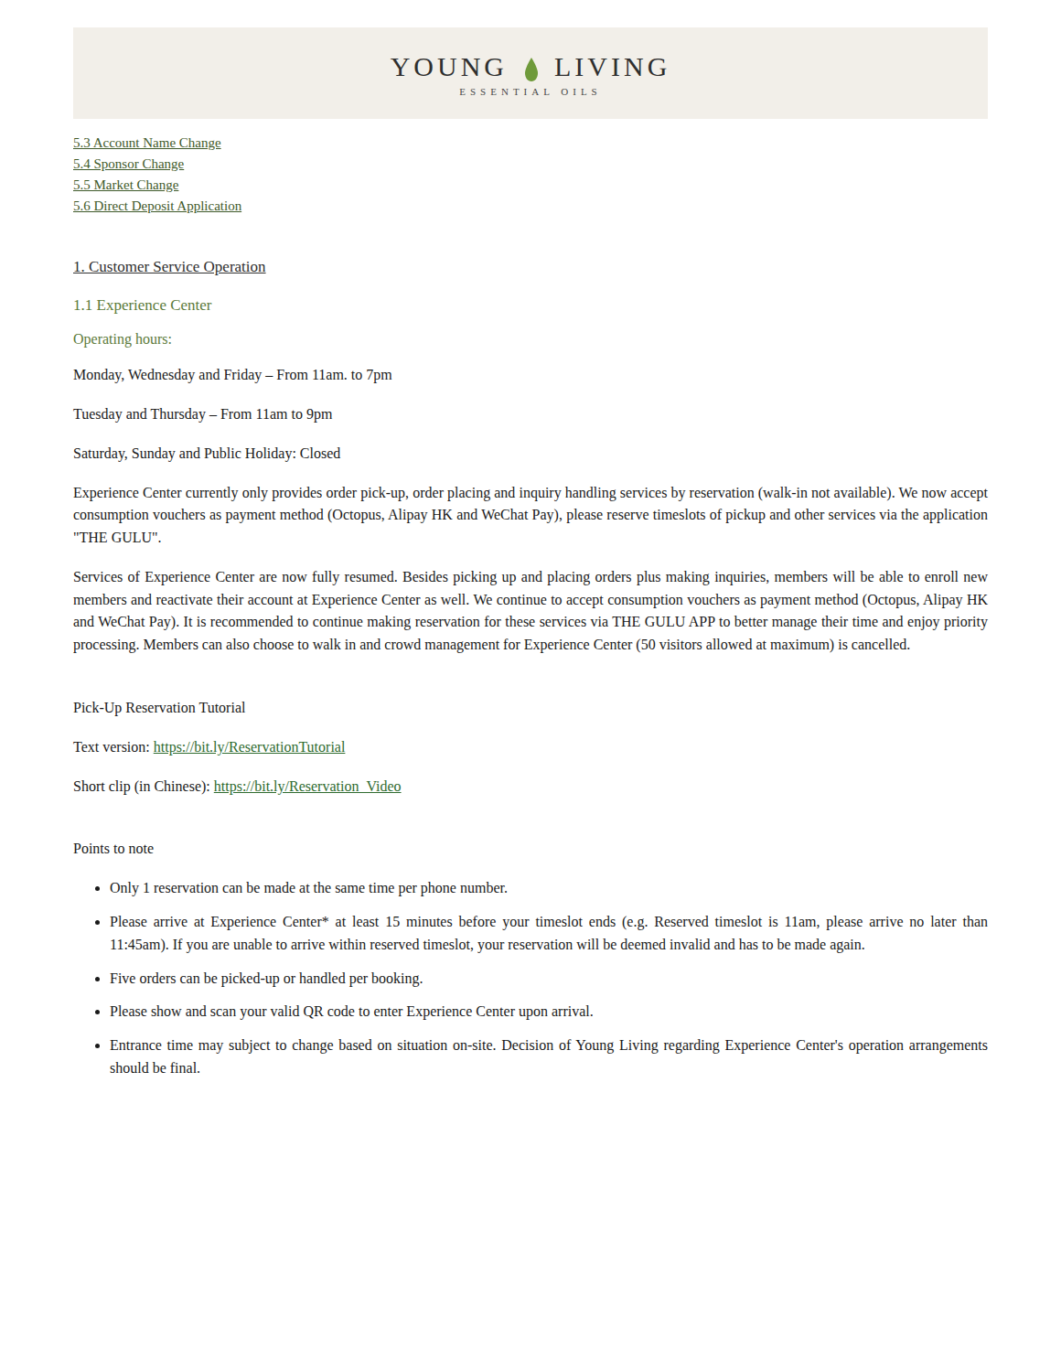YOUNG LIVING
ESSENTIAL OILS
5.3 Account Name Change 5.4 Sponsor Change 5.5 Market Change 5.6 Direct Deposit Application
1. Customer Service Operation
1.1 Experience Center
Operating hours:
Monday, Wednesday and Friday – From 11am. to 7pm
Tuesday and Thursday – From 11am to 9pm
Saturday, Sunday and Public Holiday: Closed
Experience Center currently only provides order pick-up, order placing and inquiry handling services by reservation (walk-in not available). We now accept consumption vouchers as payment method (Octopus, Alipay HK and WeChat Pay), please reserve timeslots of pickup and other services via the application "THE GULU".
Services of Experience Center are now fully resumed. Besides picking up and placing orders plus making inquiries, members will be able to enroll new members and reactivate their account at Experience Center as well. We continue to accept consumption vouchers as payment method (Octopus, Alipay HK and WeChat Pay). It is recommended to continue making reservation for these services via THE GULU APP to better manage their time and enjoy priority processing. Members can also choose to walk in and crowd management for Experience Center (50 visitors allowed at maximum) is cancelled.
Pick-Up Reservation Tutorial
Text version: https://bit.ly/ReservationTutorial
Short clip (in Chinese): https://bit.ly/Reservation_Video
Points to note
Only 1 reservation can be made at the same time per phone number.
Please arrive at Experience Center* at least 15 minutes before your timeslot ends (e.g. Reserved timeslot is 11am, please arrive no later than 11:45am). If you are unable to arrive within reserved timeslot, your reservation will be deemed invalid and has to be made again.
Five orders can be picked-up or handled per booking.
Please show and scan your valid QR code to enter Experience Center upon arrival.
Entrance time may subject to change based on situation on-site. Decision of Young Living regarding Experience Center's operation arrangements should be final.